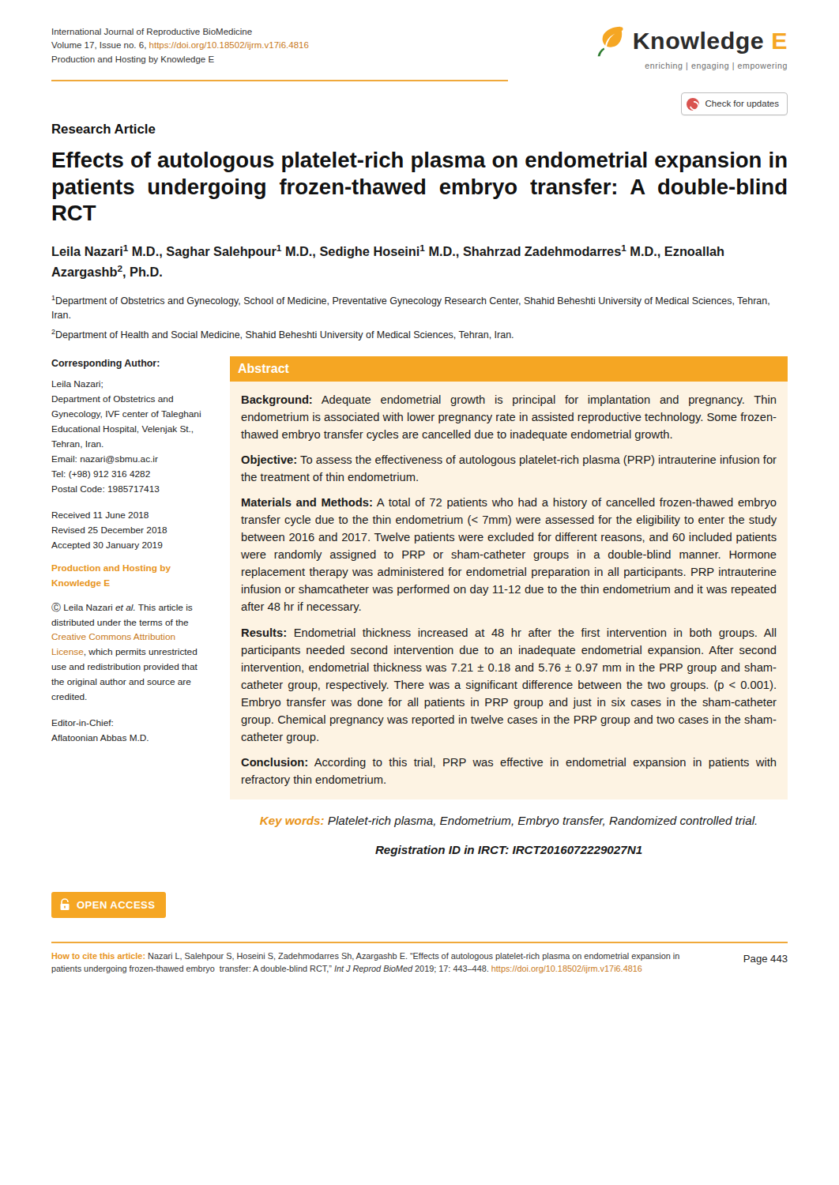International Journal of Reproductive BioMedicine
Volume 17, Issue no. 6, https://doi.org/10.18502/ijrm.v17i6.4816
Production and Hosting by Knowledge E
Knowledge E
enriching | engaging | empowering
Check for updates
Research Article
Effects of autologous platelet-rich plasma on endometrial expansion in patients undergoing frozen-thawed embryo transfer: A double-blind RCT
Leila Nazari1 M.D., Saghar Salehpour1 M.D., Sedighe Hoseini1 M.D., Shahrzad Zadehmodarres1 M.D., Eznoallah Azargashb2, Ph.D.
1Department of Obstetrics and Gynecology, School of Medicine, Preventative Gynecology Research Center, Shahid Beheshti University of Medical Sciences, Tehran, Iran.
2Department of Health and Social Medicine, Shahid Beheshti University of Medical Sciences, Tehran, Iran.
Corresponding Author:
Leila Nazari;
Department of Obstetrics and Gynecology, IVF center of Taleghani Educational Hospital, Velenjak St., Tehran, Iran.
Email: nazari@sbmu.ac.ir
Tel: (+98) 912 316 4282
Postal Code: 1985717413
Received 11 June 2018
Revised 25 December 2018
Accepted 30 January 2019
Production and Hosting by Knowledge E
Ⓒ Leila Nazari et al. This article is distributed under the terms of the Creative Commons Attribution License, which permits unrestricted use and redistribution provided that the original author and source are credited.
Editor-in-Chief:
Aflatoonian Abbas M.D.
Abstract
Background: Adequate endometrial growth is principal for implantation and pregnancy. Thin endometrium is associated with lower pregnancy rate in assisted reproductive technology. Some frozen-thawed embryo transfer cycles are cancelled due to inadequate endometrial growth.
Objective: To assess the effectiveness of autologous platelet-rich plasma (PRP) intrauterine infusion for the treatment of thin endometrium.
Materials and Methods: A total of 72 patients who had a history of cancelled frozen-thawed embryo transfer cycle due to the thin endometrium (< 7mm) were assessed for the eligibility to enter the study between 2016 and 2017. Twelve patients were excluded for different reasons, and 60 included patients were randomly assigned to PRP or sham-catheter groups in a double-blind manner. Hormone replacement therapy was administered for endometrial preparation in all participants. PRP intrauterine infusion or shamcatheter was performed on day 11-12 due to the thin endometrium and it was repeated after 48 hr if necessary.
Results: Endometrial thickness increased at 48 hr after the first intervention in both groups. All participants needed second intervention due to an inadequate endometrial expansion. After second intervention, endometrial thickness was 7.21 ± 0.18 and 5.76 ± 0.97 mm in the PRP group and sham-catheter group, respectively. There was a significant difference between the two groups. (p < 0.001). Embryo transfer was done for all patients in PRP group and just in six cases in the sham-catheter group. Chemical pregnancy was reported in twelve cases in the PRP group and two cases in the sham-catheter group.
Conclusion: According to this trial, PRP was effective in endometrial expansion in patients with refractory thin endometrium.
Key words: Platelet-rich plasma, Endometrium, Embryo transfer, Randomized controlled trial.
Registration ID in IRCT: IRCT2016072229027N1
OPEN ACCESS
How to cite this article: Nazari L, Salehpour S, Hoseini S, Zadehmodarres Sh, Azargashb E. “Effects of autologous platelet-rich plasma on endometrial expansion in patients undergoing frozen-thawed embryo transfer: A double-blind RCT,” Int J Reprod BioMed 2019; 17: 443–448. https://doi.org/10.18502/ijrm.v17i6.4816
Page 443